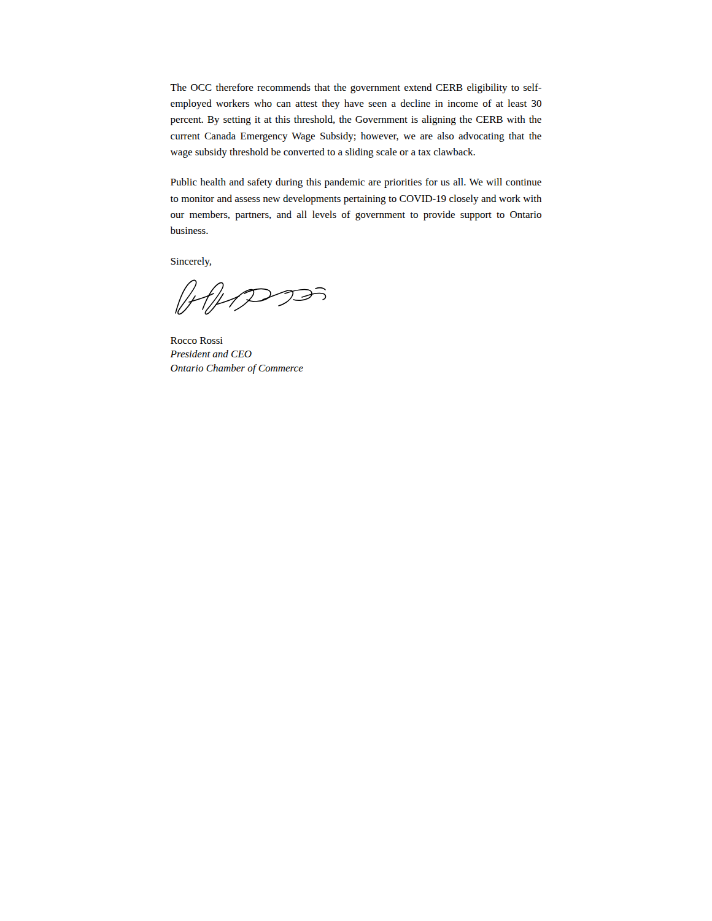The OCC therefore recommends that the government extend CERB eligibility to self-employed workers who can attest they have seen a decline in income of at least 30 percent. By setting it at this threshold, the Government is aligning the CERB with the current Canada Emergency Wage Subsidy; however, we are also advocating that the wage subsidy threshold be converted to a sliding scale or a tax clawback.
Public health and safety during this pandemic are priorities for us all. We will continue to monitor and assess new developments pertaining to COVID-19 closely and work with our members, partners, and all levels of government to provide support to Ontario business.
Sincerely,
Rocco Rossi
President and CEO
Ontario Chamber of Commerce